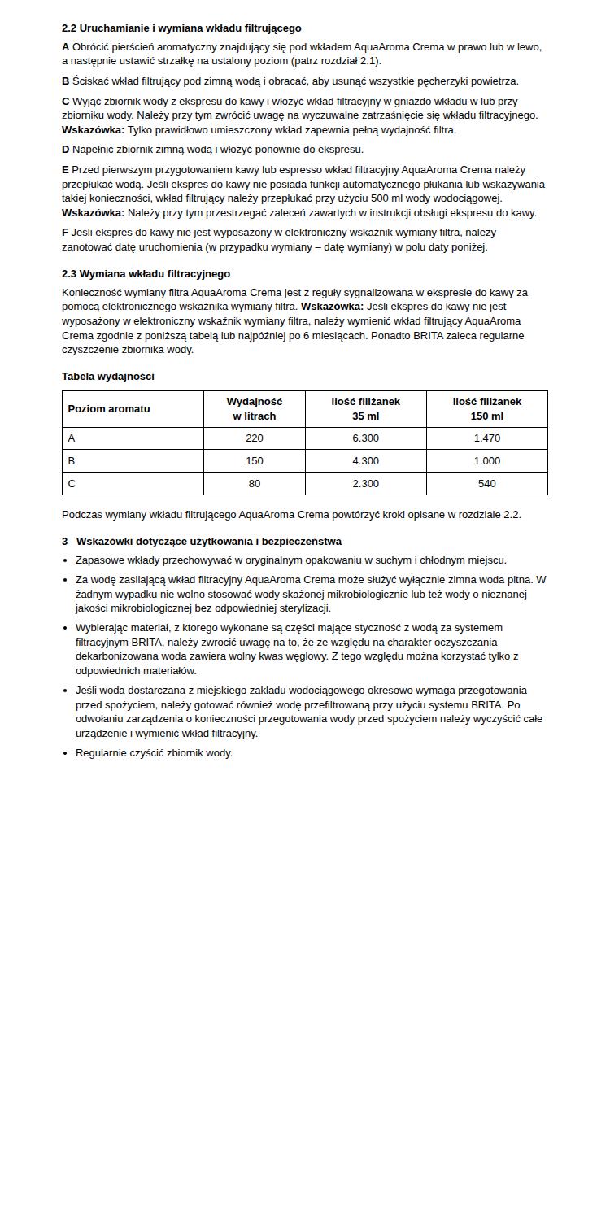2.2 Uruchamianie i wymiana wkładu filtrującego
A Obrócić pierścień aromatyczny znajdujący się pod wkładem AquaAroma Crema w prawo lub w lewo, a następnie ustawić strzałkę na ustalony poziom (patrz rozdział 2.1).
B Ściskać wkład filtrujący pod zimną wodą i obracać, aby usunąć wszystkie pęcherzyki powietrza.
C Wyjąć zbiornik wody z ekspresu do kawy i włożyć wkład filtracyjny w gniazdo wkładu w lub przy zbiorniku wody. Należy przy tym zwrócić uwagę na wyczuwalne zatrzaśnięcie się wkładu filtracyjnego. Wskazówka: Tylko prawidłowo umieszczony wkład zapewnia pełną wydajność filtra.
D Napełnić zbiornik zimną wodą i włożyć ponownie do ekspresu.
E Przed pierwszym przygotowaniem kawy lub espresso wkład filtracyjny AquaAroma Crema należy przepłukać wodą. Jeśli ekspres do kawy nie posiada funkcji automatycznego płukania lub wskazywania takiej konieczności, wkład filtrujący należy przepłukać przy użyciu 500 ml wody wodociągowej. Wskazówka: Należy przy tym przestrzegać zaleceń zawartych w instrukcji obsługi ekspresu do kawy.
F Jeśli ekspres do kawy nie jest wyposażony w elektroniczny wskaźnik wymiany filtra, należy zanotować datę uruchomienia (w przypadku wymiany – datę wymiany) w polu daty poniżej.
2.3 Wymiana wkładu filtracyjnego
Konieczność wymiany filtra AquaAroma Crema jest z reguły sygnalizowana w ekspresie do kawy za pomocą elektronicznego wskaźnika wymiany filtra. Wskazówka: Jeśli ekspres do kawy nie jest wyposażony w elektroniczny wskaźnik wymiany filtra, należy wymienić wkład filtrujący AquaAroma Crema zgodnie z poniższą tabelą lub najpóźniej po 6 miesiącach. Ponadto BRITA zaleca regularne czyszczenie zbiornika wody.
Tabela wydajności
| Poziom aromatu | Wydajność w litrach | ilość filiżanek 35 ml | ilość filiżanek 150 ml |
| --- | --- | --- | --- |
| A | 220 | 6.300 | 1.470 |
| B | 150 | 4.300 | 1.000 |
| C | 80 | 2.300 | 540 |
Podczas wymiany wkładu filtrującego AquaAroma Crema powtórzyć kroki opisane w rozdziale 2.2.
3 Wskazówki dotyczące użytkowania i bezpieczeństwa
Zapasowe wkłady przechowywać w oryginalnym opakowaniu w suchym i chłodnym miejscu.
Za wodę zasilającą wkład filtracyjny AquaAroma Crema może służyć wyłącznie zimna woda pitna. W żadnym wypadku nie wolno stosować wody skażonej mikrobiologicznie lub też wody o nieznanej jakości mikrobiologicznej bez odpowiedniej sterylizacji.
Wybierając materiał, z ktorego wykonane są części mające styczność z wodą za systemem filtracyjnym BRITA, należy zwrocić uwagę na to, że ze względu na charakter oczyszczania dekarbonizowana woda zawiera wolny kwas węglowy. Z tego względu można korzystać tylko z odpowiednich materiałów.
Jeśli woda dostarczana z miejskiego zakładu wodociągowego okresowo wymaga przegotowania przed spożyciem, należy gotować również wodę przefiltrowaną przy użyciu systemu BRITA. Po odwołaniu zarządzenia o konieczności przegotowania wody przed spożyciem należy wyczyścić całe urządzenie i wymienić wkład filtracyjny.
Regularnie czyścić zbiornik wody.